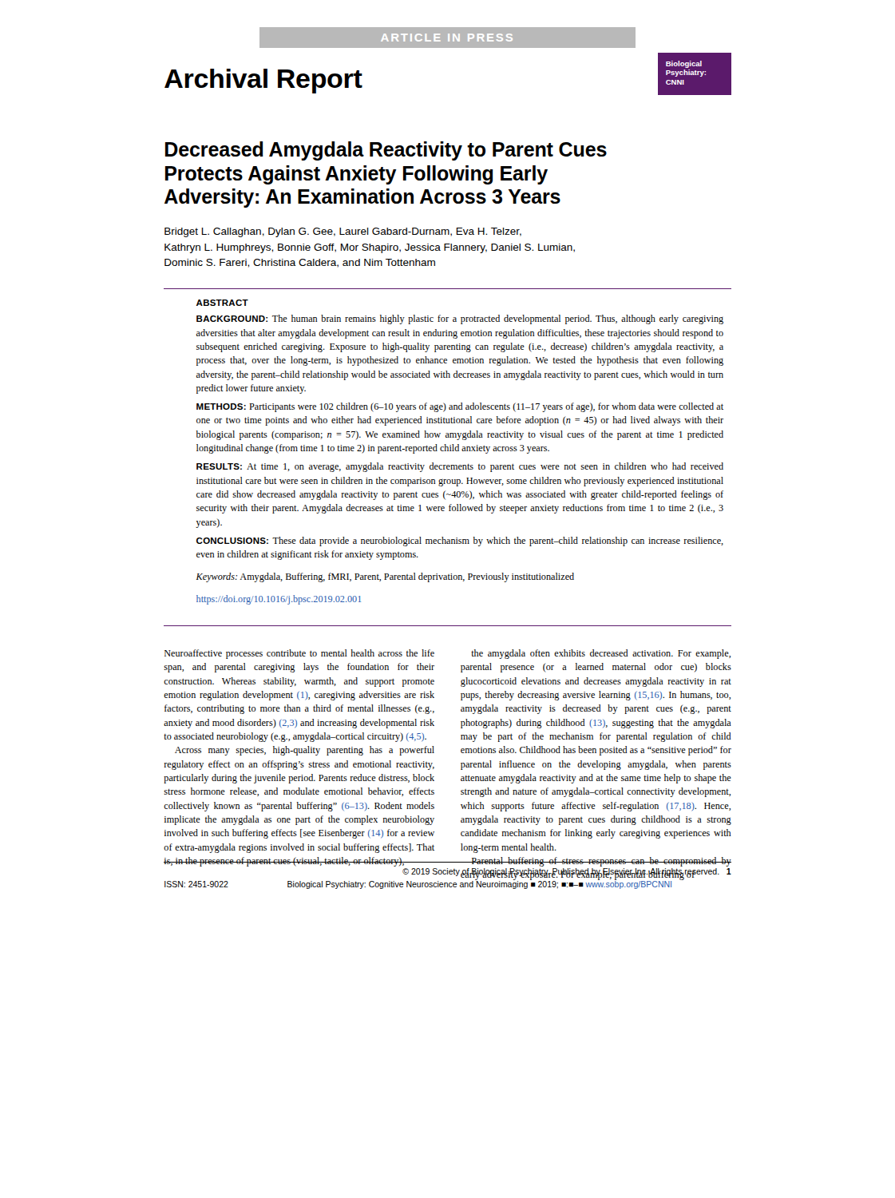ARTICLE IN PRESS
Archival Report
Biological Psychiatry: CNNI
Decreased Amygdala Reactivity to Parent Cues
Protects Against Anxiety Following Early
Adversity: An Examination Across 3 Years
Bridget L. Callaghan, Dylan G. Gee, Laurel Gabard-Durnam, Eva H. Telzer,
Kathryn L. Humphreys, Bonnie Goff, Mor Shapiro, Jessica Flannery, Daniel S. Lumian,
Dominic S. Fareri, Christina Caldera, and Nim Tottenham
ABSTRACT
BACKGROUND: The human brain remains highly plastic for a protracted developmental period. Thus, although early caregiving adversities that alter amygdala development can result in enduring emotion regulation difficulties, these trajectories should respond to subsequent enriched caregiving. Exposure to high-quality parenting can regulate (i.e., decrease) children’s amygdala reactivity, a process that, over the long-term, is hypothesized to enhance emotion regulation. We tested the hypothesis that even following adversity, the parent–child relationship would be associated with decreases in amygdala reactivity to parent cues, which would in turn predict lower future anxiety.
METHODS: Participants were 102 children (6–10 years of age) and adolescents (11–17 years of age), for whom data were collected at one or two time points and who either had experienced institutional care before adoption (n = 45) or had lived always with their biological parents (comparison; n = 57). We examined how amygdala reactivity to visual cues of the parent at time 1 predicted longitudinal change (from time 1 to time 2) in parent-reported child anxiety across 3 years.
RESULTS: At time 1, on average, amygdala reactivity decrements to parent cues were not seen in children who had received institutional care but were seen in children in the comparison group. However, some children who previously experienced institutional care did show decreased amygdala reactivity to parent cues (~40%), which was associated with greater child-reported feelings of security with their parent. Amygdala decreases at time 1 were followed by steeper anxiety reductions from time 1 to time 2 (i.e., 3 years).
CONCLUSIONS: These data provide a neurobiological mechanism by which the parent–child relationship can increase resilience, even in children at significant risk for anxiety symptoms.
Keywords: Amygdala, Buffering, fMRI, Parent, Parental deprivation, Previously institutionalized
https://doi.org/10.1016/j.bpsc.2019.02.001
Neuroaffective processes contribute to mental health across the life span, and parental caregiving lays the foundation for their construction. Whereas stability, warmth, and support promote emotion regulation development (1), caregiving adversities are risk factors, contributing to more than a third of mental illnesses (e.g., anxiety and mood disorders) (2,3) and increasing developmental risk to associated neurobiology (e.g., amygdala–cortical circuitry) (4,5).
Across many species, high-quality parenting has a powerful regulatory effect on an offspring’s stress and emotional reactivity, particularly during the juvenile period. Parents reduce distress, block stress hormone release, and modulate emotional behavior, effects collectively known as “parental buffering” (6–13). Rodent models implicate the amygdala as one part of the complex neurobiology involved in such buffering effects [see Eisenberger (14) for a review of extra-amygdala regions involved in social buffering effects]. That is, in the presence of parent cues (visual, tactile, or olfactory),
the amygdala often exhibits decreased activation. For example, parental presence (or a learned maternal odor cue) blocks glucocorticoid elevations and decreases amygdala reactivity in rat pups, thereby decreasing aversive learning (15,16). In humans, too, amygdala reactivity is decreased by parent cues (e.g., parent photographs) during childhood (13), suggesting that the amygdala may be part of the mechanism for parental regulation of child emotions also. Childhood has been posited as a “sensitive period” for parental influence on the developing amygdala, when parents attenuate amygdala reactivity and at the same time help to shape the strength and nature of amygdala–cortical connectivity development, which supports future affective self-regulation (17,18). Hence, amygdala reactivity to parent cues during childhood is a strong candidate mechanism for linking early caregiving experiences with long-term mental health.
Parental buffering of stress responses can be compromised by early adversity exposure. For example, parental buffering of
© 2019 Society of Biological Psychiatry. Published by Elsevier Inc. All rights reserved. 1
ISSN: 2451-9022 Biological Psychiatry: Cognitive Neuroscience and Neuroimaging ■ 2019; ■:■–■ www.sobp.org/BPCNNI